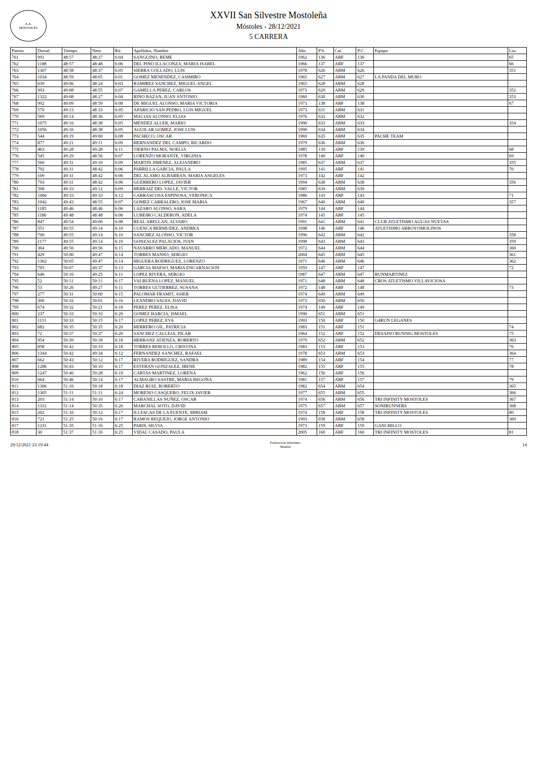A.A.
MÓSTOLES
XXVII San Silvestre Mostoleña
Móstoles - 28/12/2021
5 CARRERA
| Puesto | Dorsal | Tiempo | Neto | Rit. | Apellidos, Nombre | Año | P.S. | Cat. | P.C. | Equipo | Loc. |
| --- | --- | --- | --- | --- | --- | --- | --- | --- | --- | --- | --- |
| 761 | 991 | 48:57 | 48:27 | 6:04 | SANGUINO, REME | 1962 | 136 | ABF | 136 | | 65 |
| 762 | 1188 | 48:57 | 48:48 | 6:06 | DEL PINO ILLACONZA, MARIA ISABEL | 1966 | 137 | ABF | 137 | | 66 |
| 763 | 1307 | 48:58 | 48:37 | 6:05 | SIERRA COLLADO, LUIS | 1978 | 626 | ABM | 626 | | 351 |
| 764 | 1034 | 48:59 | 48:05 | 6:01 | GOMEZ MENENDEZ, CASIMIRO | 1965 | 627 | ABM | 627 | LA PANDA DEL MURO | |
| 765 | 639 | 49:06 | 48:24 | 6:03 | RAMIREZ SANCHEZ, MIGUEL ANGEL | 1965 | 628 | ABM | 628 | | |
| 766 | 993 | 49:08 | 48:55 | 6:07 | GAMELLA PEREZ, CARLOS | 1973 | 629 | ABM | 629 | | 352 |
| 767 | 1322 | 49:08 | 48:27 | 6:04 | RINO BAZAN, JUAN ANTONIO | 1960 | 630 | ABM | 630 | | 353 |
| 768 | 992 | 49:09 | 48:59 | 6:08 | DE MIGUEL ALONSO, MARIA VICTORIA | 1973 | 138 | ABF | 138 | | 67 |
| 769 | 570 | 49:13 | 48:33 | 6:05 | APARICIO SAN PEDRO, LUIS MIGUEL | 1973 | 631 | ABM | 631 | | |
| 770 | 569 | 49:14 | 48:36 | 6:05 | MACIAS ALONSO, ELIAS | 1976 | 632 | ABM | 632 | | |
| 771 | 1075 | 49:16 | 48:38 | 6:05 | MENDEZ ALLER, MARIO | 1990 | 633 | ABM | 633 | | 354 |
| 772 | 1056 | 49:16 | 48:38 | 6:05 | AGUILAR GOMEZ, JOSE LUIS | 1990 | 634 | ABM | 634 | | |
| 773 | 544 | 49:19 | 49:00 | 6:08 | PACHECO, OSCAR | 1969 | 635 | ABM | 635 | PACHE TEAM | |
| 774 | 877 | 49:21 | 49:11 | 6:09 | HERNANDEZ DEL CAMPO, RICARDO | 1979 | 636 | ABM | 636 | | |
| 775 | 463 | 49:28 | 49:28 | 6:11 | TIERNO PALMA, NOELIA | 1985 | 139 | ABF | 139 | | 68 |
| 776 | 545 | 49:29 | 48:56 | 6:07 | LORENZO MORANTE, VIRGINIA | 1978 | 140 | ABF | 140 | | 69 |
| 777 | 560 | 49:31 | 49:10 | 6:09 | MARTIN JIMENEZ, ALEJANDRO | 1985 | 637 | ABM | 637 | | 355 |
| 778 | 792 | 49:31 | 48:42 | 6:06 | PARRILLA GARCIA, PAULA | 1995 | 141 | ABF | 141 | | 70 |
| 779 | 109 | 49:31 | 48:42 | 6:06 | DEL ALAMO ALBARRAN, MARIA ANGELES | 1973 | 142 | ABF | 142 | | |
| 780 | 793 | 49:31 | 48:42 | 6:06 | GUERRERO LOPEZ, JAVIER | 1994 | 638 | ABM | 638 | | 356 |
| 781 | 508 | 49:33 | 49:12 | 6:09 | HERRAIZ DEL VALLE, VICTOR | 1985 | 639 | ABM | 639 | | |
| 782 | 1066 | 49:33 | 49:33 | 6:12 | CARRASCOSA ESPINOSA, VERONICA | 1986 | 143 | ABF | 143 | | 71 |
| 783 | 1042 | 49:43 | 48:55 | 6:07 | GOMEZ CARRALERO, JOSE MARIA | 1967 | 640 | ABM | 640 | | 357 |
| 784 | 1185 | 49:46 | 48:46 | 6:06 | LAZARO ALONSO, SARA | 1979 | 144 | ABF | 144 | | |
| 785 | 1186 | 49:48 | 48:48 | 6:06 | LUBEIRO CALDERON, ADELA | 1974 | 145 | ABF | 145 | | |
| 786 | 847 | 49:54 | 49:00 | 6:08 | REAL ABELLAN, ALVARO | 1991 | 641 | ABM | 641 | CLUB ATLETISMO AGUAS NUEVAS | |
| 787 | 551 | 49:55 | 49:14 | 6:10 | CUENCA BERMUDEZ, ANDREA | 1998 | 146 | ABF | 146 | ATLETISMO ARROYOMOLINOS | |
| 788 | 700 | 49:55 | 49:14 | 6:10 | SANCHEZ ALONSO, VICTOR | 1996 | 642 | ABM | 642 | | 358 |
| 789 | 1177 | 49:55 | 49:14 | 6:10 | GONZALEZ PALACIOS, IVAN | 1998 | 643 | ABM | 643 | | 359 |
| 790 | 364 | 49:56 | 49:56 | 6:15 | NAVARRO MERCADO, MANUEL | 1972 | 644 | ABM | 644 | | 360 |
| 791 | 429 | 50:00 | 49:47 | 6:14 | TORRES MANSO, SERGIO | 2004 | 645 | ABM | 645 | | 361 |
| 792 | 1362 | 50:05 | 49:47 | 6:14 | HIGUERA RODRIGUEZ, LORENZO | 1971 | 646 | ABM | 646 | | 362 |
| 793 | 705 | 50:07 | 49:37 | 6:13 | GARCIA MAESO, MARIA ENCARNACION | 1959 | 147 | ABF | 147 | | 72 |
| 794 | 646 | 50:10 | 49:25 | 6:11 | LOPEZ RIVERA, SERGIO | 1987 | 647 | ABM | 647 | RUNMARTINEZ | |
| 795 | 52 | 50:11 | 50:11 | 6:17 | VALBUENA LOPEZ, MANUEL | 1971 | 648 | ABM | 648 | CROS ATLETISMO VILLAVICIOSA | |
| 796 | 53 | 50:26 | 49:27 | 6:11 | TORRES GUTIERREZ, SUSANA | 1972 | 148 | ABF | 148 | | 73 |
| 797 | 277 | 50:31 | 50:00 | 6:15 | PALOMAR FRAMIT, ASIER | 1974 | 649 | ABM | 649 | | |
| 798 | 300 | 50:32 | 50:01 | 6:16 | LEANDRO SALES, DAVID | 1973 | 650 | ABM | 650 | | |
| 799 | 674 | 50:32 | 50:21 | 6:18 | PEREZ PEREZ, ELISA | 1974 | 149 | ABF | 149 | | |
| 800 | 237 | 50:33 | 50:33 | 6:20 | GOMEZ HARCIA, ISMAEL | 1990 | 651 | ABM | 651 | | |
| 801 | 1151 | 50:33 | 50:15 | 6:17 | LOPEZ PEREZ, EVA | 1993 | 150 | ABF | 150 | G4RUN LEGANES | |
| 802 | 682 | 50:35 | 50:35 | 6:20 | HERRERO GIL, PATRICIA | 1983 | 151 | ABF | 151 | | 74 |
| 803 | 72 | 50:37 | 50:37 | 6:20 | SANCHEZ CALLEJA, PILAR | 1964 | 152 | ABF | 152 | DESAFIO RUNNIG MOSTOLES | 75 |
| 804 | 954 | 50:39 | 50:18 | 6:18 | HERRANZ ATIENZA, ROBERTO | 1979 | 652 | ABM | 652 | | 363 |
| 805 | 858 | 50:42 | 50:19 | 6:18 | TORRES REBOLLO, CRISTINA | 1983 | 153 | ABF | 153 | | 76 |
| 806 | 1344 | 50:42 | 49:34 | 6:12 | FERNANDEZ SANCHEZ, RAFAEL | 1978 | 653 | ABM | 653 | | 364 |
| 807 | 662 | 50:43 | 50:12 | 6:17 | RIVERA RODRIGUEZ, SANDRA | 1989 | 154 | ABF | 154 | | 77 |
| 808 | 1286 | 50:43 | 50:10 | 6:17 | ESTEBAN GONZALEZ, IRENE | 1982 | 155 | ABF | 155 | | 78 |
| 809 | 1247 | 50:46 | 50:28 | 6:19 | CARTAS MARTINEZ, LORENA | 1962 | 156 | ABF | 156 | | |
| 810 | 664 | 50:46 | 50:14 | 6:17 | ALMAGRO SASTRE, MARIA BEGOÑA | 1981 | 157 | ABF | 157 | | 79 |
| 811 | 1306 | 51:10 | 50:18 | 6:18 | DIAZ RUIZ, ROBERTO | 1982 | 654 | ABM | 654 | | 365 |
| 812 | 1305 | 51:11 | 51:11 | 6:24 | MORENO CASQUERO, FELIX JAVIER | 1977 | 655 | ABM | 655 | | 366 |
| 813 | 203 | 51:14 | 50:10 | 6:17 | CABANILLAS NUÑEZ, OSCAR | 1974 | 656 | ABM | 656 | TRI INFINITY MOSTOLES | 367 |
| 814 | 1331 | 51:14 | 50:35 | 6:20 | MARCHAL SOTO, DAVID | 1975 | 657 | ABM | 657 | SONIRUNNERS | 368 |
| 815 | 202 | 51:16 | 50:12 | 6:17 | ILLESCAS DE LA FUENTE, MIRIAM | 1974 | 158 | ABF | 158 | TRI INFINITY MOSTOLES | 80 |
| 816 | 721 | 51:25 | 50:16 | 6:17 | RAMOS REQUEJO, JORGE ANTONIO | 1993 | 658 | ABM | 658 | | 369 |
| 817 | 1231 | 51:35 | 51:16 | 6:25 | PARIS, SILVIA | 1973 | 159 | ABF | 159 | GANCHILLO | |
| 818 | 30 | 51:37 | 51:16 | 6:25 | VIDAL CASADO, PAULA | 2005 | 160 | ABF | 160 | TRI INFINITY MOSTOLES | 81 |
29/12/2021 23:19:44 Federación Atletismo
Madrid 14